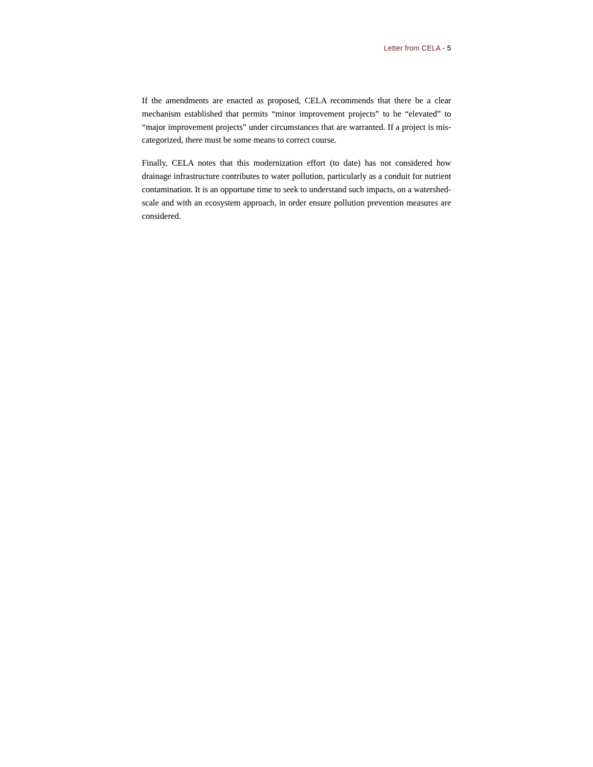Letter from CELA - 5
If the amendments are enacted as proposed, CELA recommends that there be a clear mechanism established that permits “minor improvement projects” to be “elevated” to “major improvement projects” under circumstances that are warranted. If a project is mis-categorized, there must be some means to correct course.
Finally, CELA notes that this modernization effort (to date) has not considered how drainage infrastructure contributes to water pollution, particularly as a conduit for nutrient contamination. It is an opportune time to seek to understand such impacts, on a watershed-scale and with an ecosystem approach, in order ensure pollution prevention measures are considered.